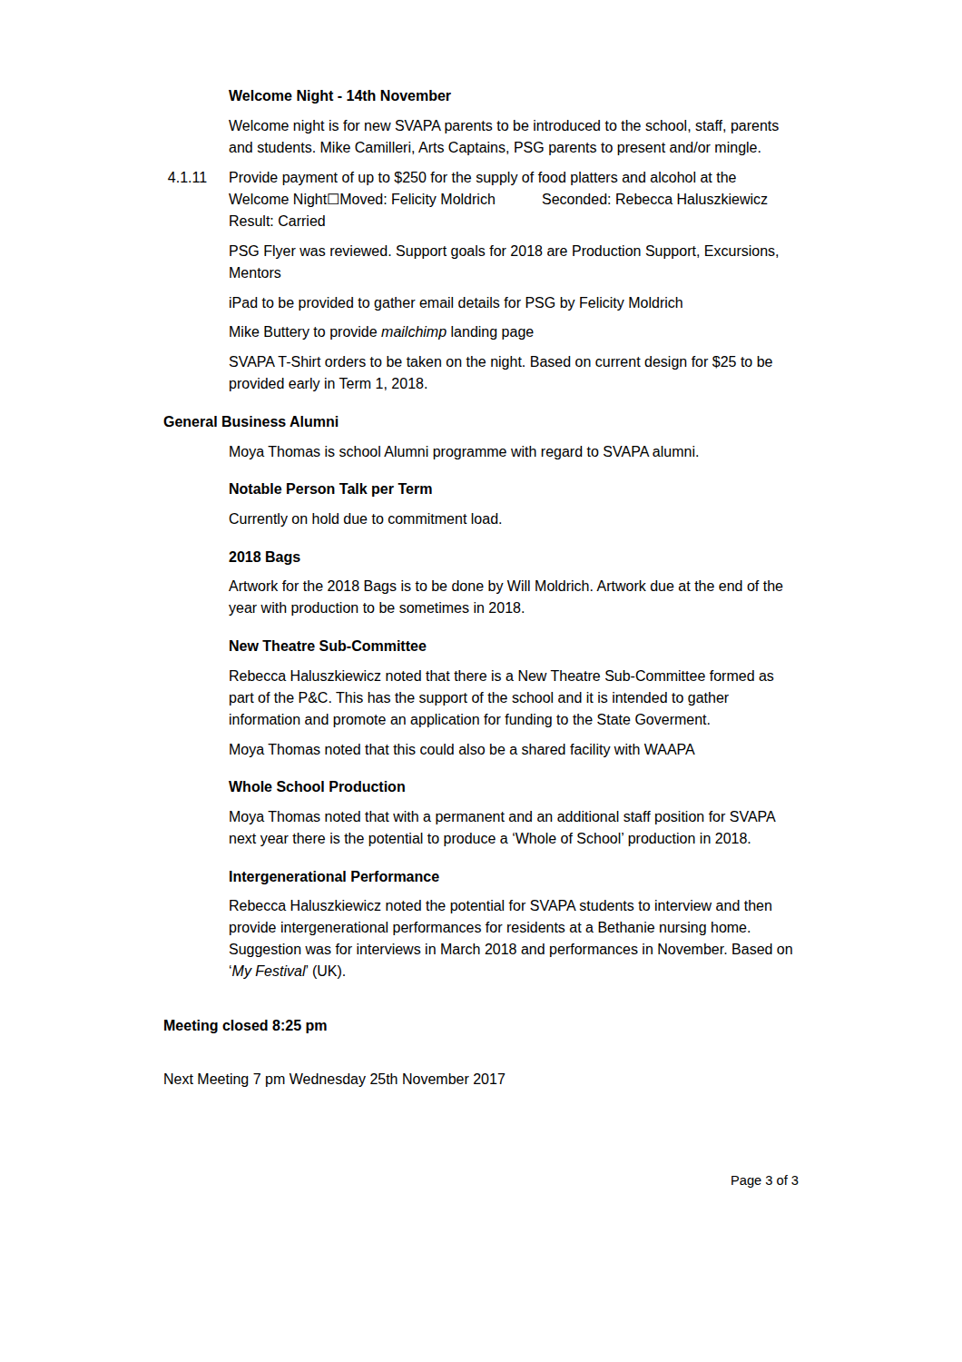Welcome Night - 14th November
Welcome night is for new SVAPA parents to be introduced to the school, staff, parents and students. Mike Camilleri, Arts Captains, PSG parents to present and/or mingle.
4.1.11
Provide payment of up to $250 for the supply of food platters and alcohol at the Welcome Night☐Moved: Felicity Moldrich Seconded: Rebecca Haluszkiewicz Result: Carried
PSG Flyer was reviewed. Support goals for 2018 are Production Support, Excursions, Mentors
iPad to be provided to gather email details for PSG by Felicity Moldrich
Mike Buttery to provide mailchimp landing page
SVAPA T-Shirt orders to be taken on the night. Based on current design for $25 to be provided early in Term 1, 2018.
General Business Alumni
Moya Thomas is school Alumni programme with regard to SVAPA alumni.
Notable Person Talk per Term
Currently on hold due to commitment load.
2018 Bags
Artwork for the 2018 Bags is to be done by Will Moldrich. Artwork due at the end of the year with production to be sometimes in 2018.
New Theatre Sub-Committee
Rebecca Haluszkiewicz noted that there is a New Theatre Sub-Committee formed as part of the P&C. This has the support of the school and it is intended to gather information and promote an application for funding to the State Goverment.
Moya Thomas noted that this could also be a shared facility with WAAPA
Whole School Production
Moya Thomas noted that with a permanent and an additional staff position for SVAPA next year there is the potential to produce a ‘Whole of School’ production in 2018.
Intergenerational Performance
Rebecca Haluszkiewicz noted the potential for SVAPA students to interview and then provide intergenerational performances for residents at a Bethanie nursing home. Suggestion was for interviews in March 2018 and performances in November. Based on ‘My Festival’ (UK).
Meeting closed 8:25 pm
Next Meeting 7 pm Wednesday 25th November 2017
Page 3 of 3